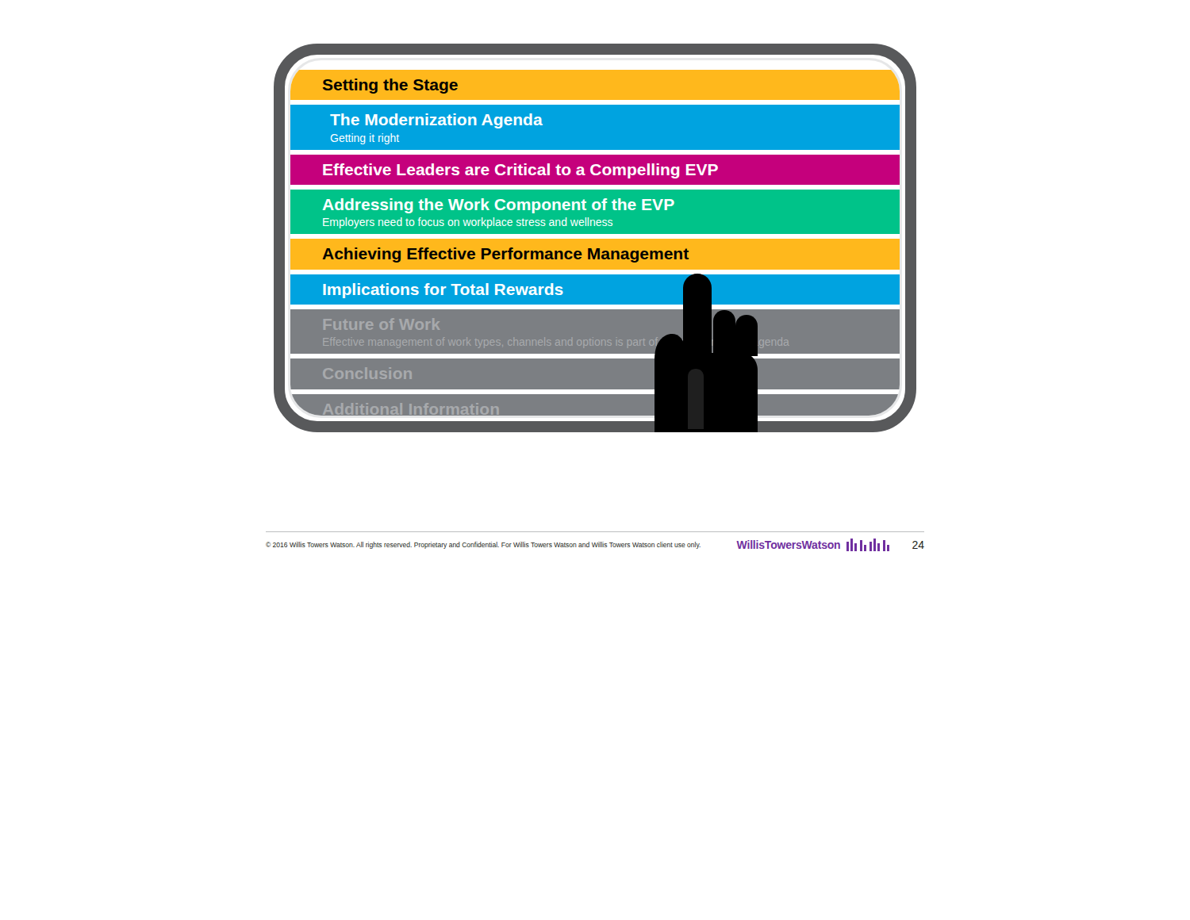Setting the Stage
The Modernization Agenda
Getting it right
Effective Leaders are Critical to a Compelling EVP
Addressing the Work Component of the EVP
Employers need to focus on workplace stress and wellness
Achieving Effective Performance Management
Implications for Total Rewards
Future of Work
Effective management of work types, channels and options is part of the modernization agenda
Conclusion
Additional Information
© 2016 Willis Towers Watson. All rights reserved. Proprietary and Confidential. For Willis Towers Watson and Willis Towers Watson client use only.
WillisTowersWatson 24